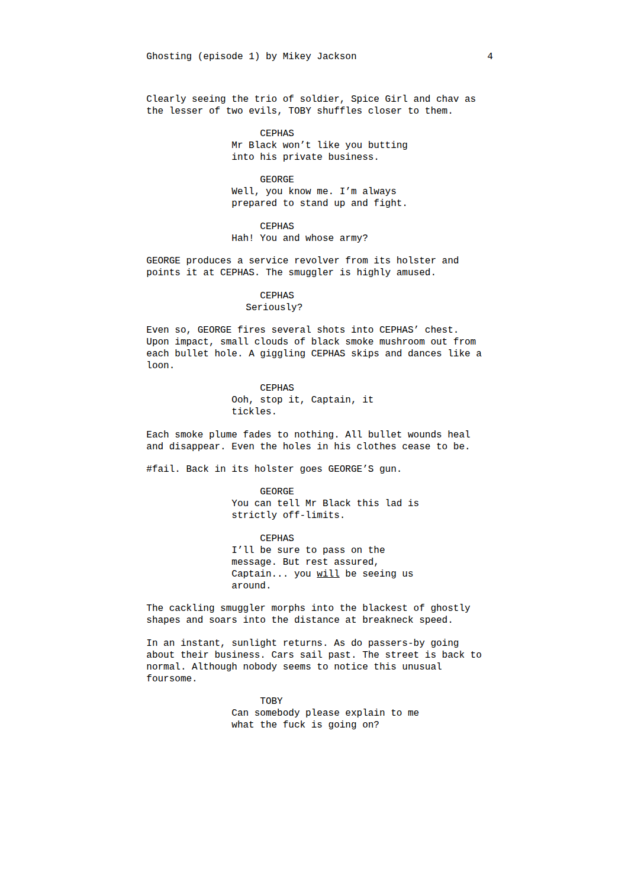Ghosting (episode 1) by Mikey Jackson 4
Clearly seeing the trio of soldier, Spice Girl and chav as the lesser of two evils, TOBY shuffles closer to them.
CEPHAS
Mr Black won’t like you butting into his private business.
GEORGE
Well, you know me. I’m always prepared to stand up and fight.
CEPHAS
Hah! You and whose army?
GEORGE produces a service revolver from its holster and points it at CEPHAS. The smuggler is highly amused.
CEPHAS
Seriously?
Even so, GEORGE fires several shots into CEPHAS’ chest. Upon impact, small clouds of black smoke mushroom out from each bullet hole. A giggling CEPHAS skips and dances like a loon.
CEPHAS
Ooh, stop it, Captain, it tickles.
Each smoke plume fades to nothing. All bullet wounds heal and disappear. Even the holes in his clothes cease to be.
#fail. Back in its holster goes GEORGE’S gun.
GEORGE
You can tell Mr Black this lad is strictly off-limits.
CEPHAS
I’ll be sure to pass on the message. But rest assured, Captain... you will be seeing us around.
The cackling smuggler morphs into the blackest of ghostly shapes and soars into the distance at breakneck speed.
In an instant, sunlight returns. As do passers-by going about their business. Cars sail past. The street is back to normal. Although nobody seems to notice this unusual foursome.
TOBY
Can somebody please explain to me what the fuck is going on?